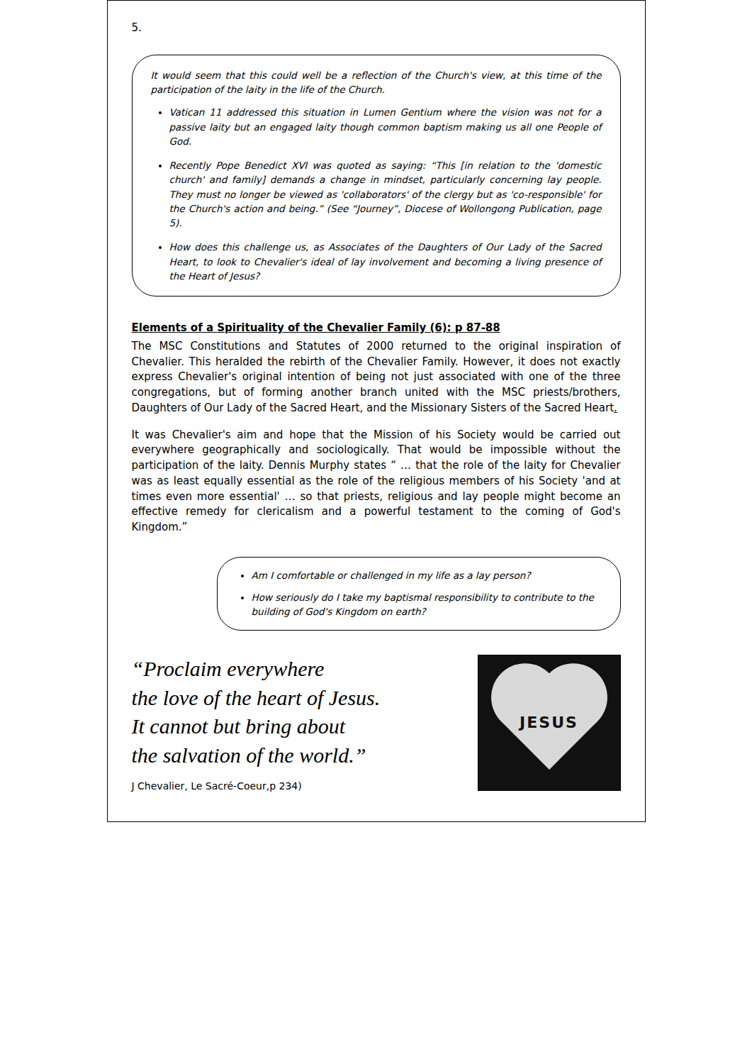5.
It would seem that this could well be a reflection of the Church's view, at this time of the participation of the laity in the life of the Church.
Vatican 11 addressed this situation in Lumen Gentium where the vision was not for a passive laity but an engaged laity though common baptism making us all one People of God.
Recently Pope Benedict XVI was quoted as saying: “This [in relation to the 'domestic church' and family] demands a change in mindset, particularly concerning lay people. They must no longer be viewed as 'collaborators' of the clergy but as 'co-responsible' for the Church's action and being.” (See “Journey”, Diocese of Wollongong Publication, page 5).
How does this challenge us, as Associates of the Daughters of Our Lady of the Sacred Heart, to look to Chevalier's ideal of lay involvement and becoming a living presence of the Heart of Jesus?
Elements of a Spirituality of the Chevalier Family (6): p 87-88
The MSC Constitutions and Statutes of 2000 returned to the original inspiration of Chevalier. This heralded the rebirth of the Chevalier Family. However, it does not exactly express Chevalier's original intention of being not just associated with one of the three congregations, but of forming another branch united with the MSC priests/brothers, Daughters of Our Lady of the Sacred Heart, and the Missionary Sisters of the Sacred Heart.
It was Chevalier's aim and hope that the Mission of his Society would be carried out everywhere geographically and sociologically. That would be impossible without the participation of the laity. Dennis Murphy states “ … that the role of the laity for Chevalier was as least equally essential as the role of the religious members of his Society 'and at times even more essential' … so that priests, religious and lay people might become an effective remedy for clericalism and a powerful testament to the coming of God's Kingdom.”
Am I comfortable or challenged in my life as a lay person?
How seriously do I take my baptismal responsibility to contribute to the building of God's Kingdom on earth?
“Proclaim everywhere
the love of the heart of Jesus.
It cannot but bring about
the salvation of the world.”
J Chevalier, Le Sacré-Coeur,p 234)
JESUS